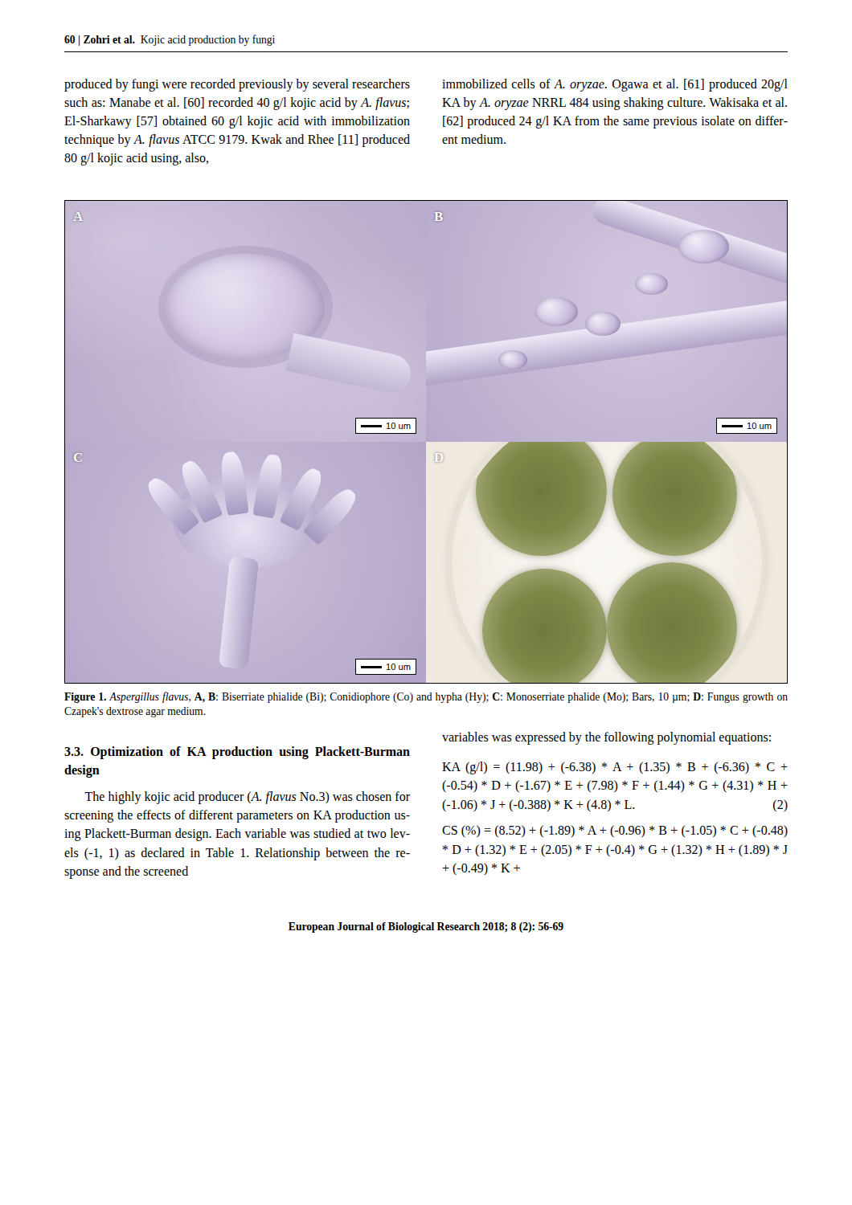60 | Zohri et al. Kojic acid production by fungi
produced by fungi were recorded previously by several researchers such as: Manabe et al. [60] recorded 40 g/l kojic acid by A. flavus; El-Sharkawy [57] obtained 60 g/l kojic acid with immobilization technique by A. flavus ATCC 9179. Kwak and Rhee [11] produced 80 g/l kojic acid using, also,
immobilized cells of A. oryzae. Ogawa et al. [61] produced 20g/l KA by A. oryzae NRRL 484 using shaking culture. Wakisaka et al. [62] produced 24 g/l KA from the same previous isolate on different medium.
A
10 um
B
10 um
C
10 um
D
Figure 1. Aspergillus flavus, A, B: Biserriate phialide (Bi); Conidiophore (Co) and hypha (Hy); C: Monoserriate phalide (Mo); Bars, 10 µm; D: Fungus growth on Czapek's dextrose agar medium.
3.3. Optimization of KA production using Plackett-Burman design
The highly kojic acid producer (A. flavus No.3) was chosen for screening the effects of different parameters on KA production using Plackett-Burman design. Each variable was studied at two levels (-1, 1) as declared in Table 1. Relationship between the response and the screened
variables was expressed by the following polynomial equations:
KA (g/l) = (11.98) + (-6.38) * A + (1.35) * B + (-6.36) * C + (-0.54) * D + (-1.67) * E + (7.98) * F + (1.44) * G + (4.31) * H + (-1.06) * J + (-0.388) * K + (4.8) * L. (2)
CS (%) = (8.52) + (-1.89) * A + (-0.96) * B + (-1.05) * C + (-0.48) * D + (1.32) * E + (2.05) * F + (-0.4) * G + (1.32) * H + (1.89) * J + (-0.49) * K +
European Journal of Biological Research 2018; 8 (2): 56-69